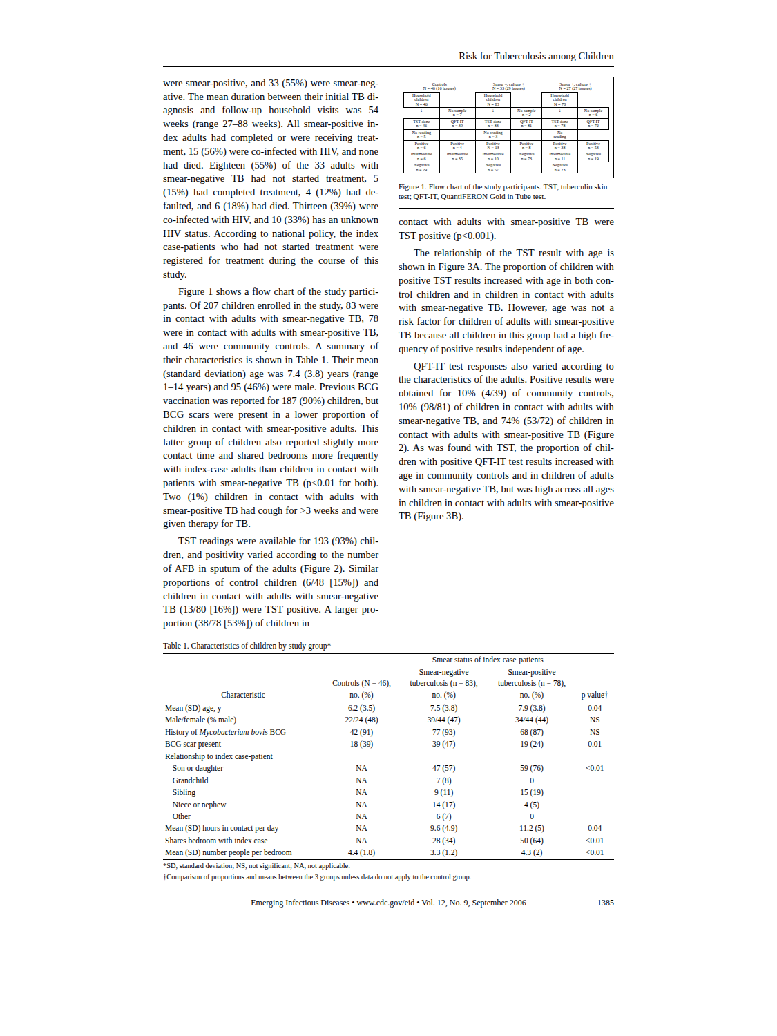Risk for Tuberculosis among Children
were smear-positive, and 33 (55%) were smear-negative. The mean duration between their initial TB diagnosis and follow-up household visits was 54 weeks (range 27–88 weeks). All smear-positive index adults had completed or were receiving treatment, 15 (56%) were co-infected with HIV, and none had died. Eighteen (55%) of the 33 adults with smear-negative TB had not started treatment, 5 (15%) had completed treatment, 4 (12%) had defaulted, and 6 (18%) had died. Thirteen (39%) were co-infected with HIV, and 10 (33%) has an unknown HIV status. According to national policy, the index case-patients who had not started treatment were registered for treatment during the course of this study.
Figure 1 shows a flow chart of the study participants. Of 207 children enrolled in the study, 83 were in contact with adults with smear-negative TB, 78 were in contact with adults with smear-positive TB, and 46 were community controls. A summary of their characteristics is shown in Table 1. Their mean (standard deviation) age was 7.4 (3.8) years (range 1–14 years) and 95 (46%) were male. Previous BCG vaccination was reported for 187 (90%) children, but BCG scars were present in a lower proportion of children in contact with smear-positive adults. This latter group of children also reported slightly more contact time and shared bedrooms more frequently with index-case adults than children in contact with patients with smear-negative TB (p<0.01 for both). Two (1%) children in contact with adults with smear-positive TB had cough for >3 weeks and were given therapy for TB.
TST readings were available for 193 (93%) children, and positivity varied according to the number of AFB in sputum of the adults (Figure 2). Similar proportions of control children (6/48 [15%]) and children in contact with adults with smear-negative TB (13/80 [16%]) were TST positive. A larger proportion (38/78 [53%]) of children in
| Controls N = 46 (16 houses) | Smear –, culture + N = 33 (29 houses) | Smear +, culture + N = 27 (27 houses) |
| Household children N = 46 | | Household children N = 83 | | Household children N = 78 | |
| ↓ | No sample n = 7 | ↓ | No sample n = 2 | ↓ | No sample n = 6 |
| TST done n = 46 | QFT-IT n = 39 | TST done n = 83 | QFT-IT n = 81 | TST done n = 78 | QFT-IT n = 72 |
| No reading n = 5 | | No reading n = 3 | | No reading | |
| Positive n = 6 | Positive n = 4 | Positive N = 13 | Positive n = 8 | Positive n = 38 | Positive n = 53 |
| Intermediate n = 6 | Intermediate n = 35 | Intermediate n = 10 | Negative n = 73 | Intermediate n = 11 | Negative n = 19 |
| Negative n = 29 | | Negative n = 57 | | Negative n = 23 | |
Figure 1. Flow chart of the study participants. TST, tuberculin skin test; QFT-IT, QuantiFERON Gold in Tube test.
contact with adults with smear-positive TB were TST positive (p<0.001).
The relationship of the TST result with age is shown in Figure 3A. The proportion of children with positive TST results increased with age in both control children and in children in contact with adults with smear-negative TB. However, age was not a risk factor for children of adults with smear-positive TB because all children in this group had a high frequency of positive results independent of age.
QFT-IT test responses also varied according to the characteristics of the adults. Positive results were obtained for 10% (4/39) of community controls, 10% (98/81) of children in contact with adults with smear-negative TB, and 74% (53/72) of children in contact with adults with smear-positive TB (Figure 2). As was found with TST, the proportion of children with positive QFT-IT test results increased with age in community controls and in children of adults with smear-negative TB, but was high across all ages in children in contact with adults with smear-positive TB (Figure 3B).
Table 1. Characteristics of children by study group*
| | | Smear status of index case-patients | |
| --- | --- | --- | --- |
| | Controls (N = 46), | Smear-negative tuberculosis (n = 83), | Smear-positive tuberculosis (n = 78), | |
| Characteristic | no. (%) | no. (%) | no. (%) | p value† |
| Mean (SD) age, y | 6.2 (3.5) | 7.5 (3.8) | 7.9 (3.8) | 0.04 |
| Male/female (% male) | 22/24 (48) | 39/44 (47) | 34/44 (44) | NS |
| History of Mycobacterium bovis BCG | 42 (91) | 77 (93) | 68 (87) | NS |
| BCG scar present | 18 (39) | 39 (47) | 19 (24) | 0.01 |
| Relationship to index case-patient | | | | |
| Son or daughter | NA | 47 (57) | 59 (76) | <0.01 |
| Grandchild | NA | 7 (8) | 0 | |
| Sibling | NA | 9 (11) | 15 (19) | |
| Niece or nephew | NA | 14 (17) | 4 (5) | |
| Other | NA | 6 (7) | 0 | |
| Mean (SD) hours in contact per day | NA | 9.6 (4.9) | 11.2 (5) | 0.04 |
| Shares bedroom with index case | NA | 28 (34) | 50 (64) | <0.01 |
| Mean (SD) number people per bedroom | 4.4 (1.8) | 3.3 (1.2) | 4.3 (2) | <0.01 |
*SD, standard deviation; NS, not significant; NA, not applicable.
†Comparison of proportions and means between the 3 groups unless data do not apply to the control group.
Emerging Infectious Diseases • www.cdc.gov/eid • Vol. 12, No. 9, September 2006 1385